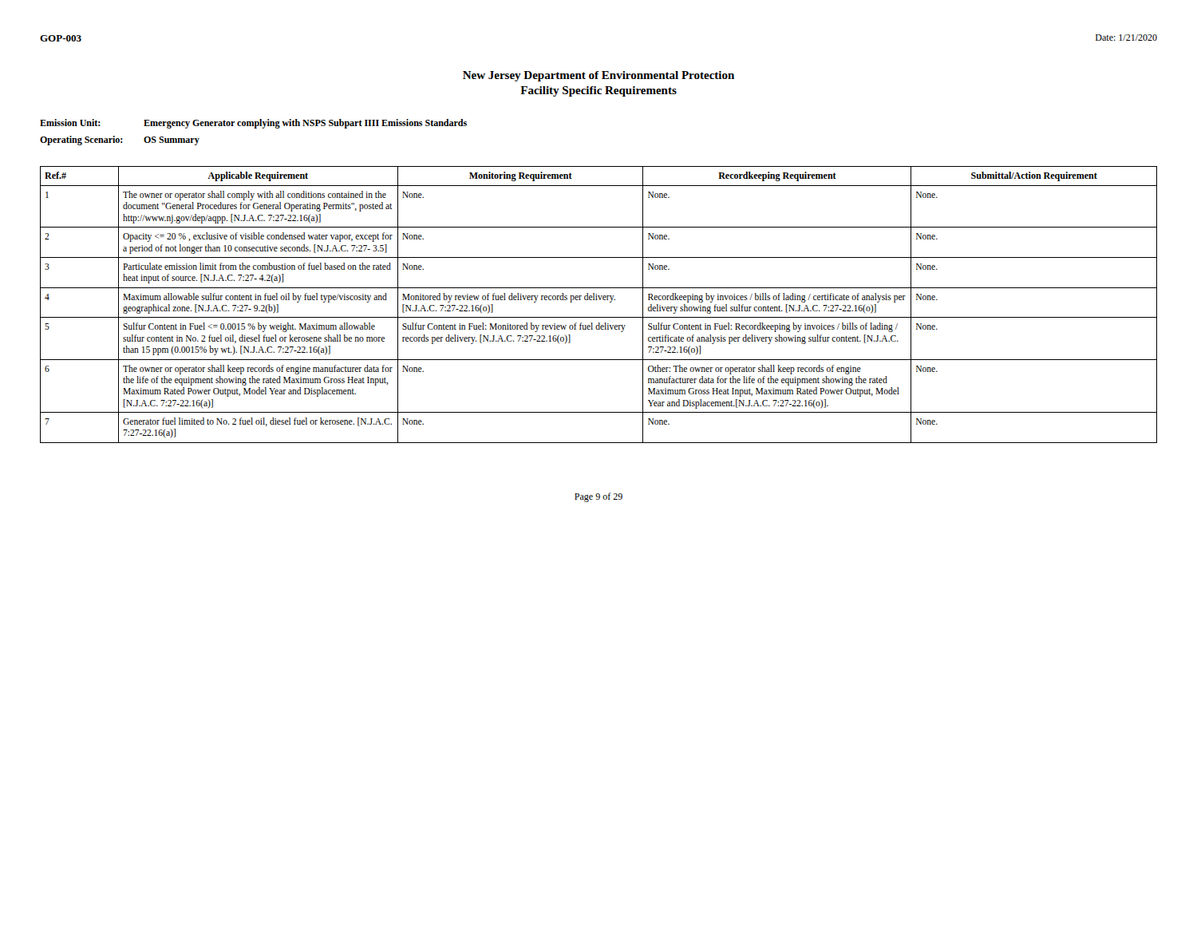GOP-003 Date: 1/21/2020
New Jersey Department of Environmental Protection
Facility Specific Requirements
Emission Unit: Emergency Generator complying with NSPS Subpart IIII Emissions Standards
Operating Scenario: OS Summary
| Ref.# | Applicable Requirement | Monitoring Requirement | Recordkeeping Requirement | Submittal/Action Requirement |
| --- | --- | --- | --- | --- |
| 1 | The owner or operator shall comply with all conditions contained in the document "General Procedures for General Operating Permits", posted at http://www.nj.gov/dep/aqpp. [N.J.A.C. 7:27-22.16(a)] | None. | None. | None. |
| 2 | Opacity <= 20 % , exclusive of visible condensed water vapor, except for a period of not longer than 10 consecutive seconds. [N.J.A.C. 7:27- 3.5] | None. | None. | None. |
| 3 | Particulate emission limit from the combustion of fuel based on the rated heat input of source. [N.J.A.C. 7:27- 4.2(a)] | None. | None. | None. |
| 4 | Maximum allowable sulfur content in fuel oil by fuel type/viscosity and geographical zone. [N.J.A.C. 7:27- 9.2(b)] | Monitored by review of fuel delivery records per delivery. [N.J.A.C. 7:27-22.16(o)] | Recordkeeping by invoices / bills of lading / certificate of analysis per delivery showing fuel sulfur content. [N.J.A.C. 7:27-22.16(o)] | None. |
| 5 | Sulfur Content in Fuel <= 0.0015 % by weight. Maximum allowable sulfur content in No. 2 fuel oil, diesel fuel or kerosene shall be no more than 15 ppm (0.0015% by wt.). [N.J.A.C. 7:27-22.16(a)] | Sulfur Content in Fuel: Monitored by review of fuel delivery records per delivery. [N.J.A.C. 7:27-22.16(o)] | Sulfur Content in Fuel: Recordkeeping by invoices / bills of lading / certificate of analysis per delivery showing sulfur content. [N.J.A.C. 7:27-22.16(o)] | None. |
| 6 | The owner or operator shall keep records of engine manufacturer data for the life of the equipment showing the rated Maximum Gross Heat Input, Maximum Rated Power Output, Model Year and Displacement. [N.J.A.C. 7:27-22.16(a)] | None. | Other: The owner or operator shall keep records of engine manufacturer data for the life of the equipment showing the rated Maximum Gross Heat Input, Maximum Rated Power Output, Model Year and Displacement.[N.J.A.C. 7:27-22.16(o)]. | None. |
| 7 | Generator fuel limited to No. 2 fuel oil, diesel fuel or kerosene. [N.J.A.C. 7:27-22.16(a)] | None. | None. | None. |
Page 9 of 29